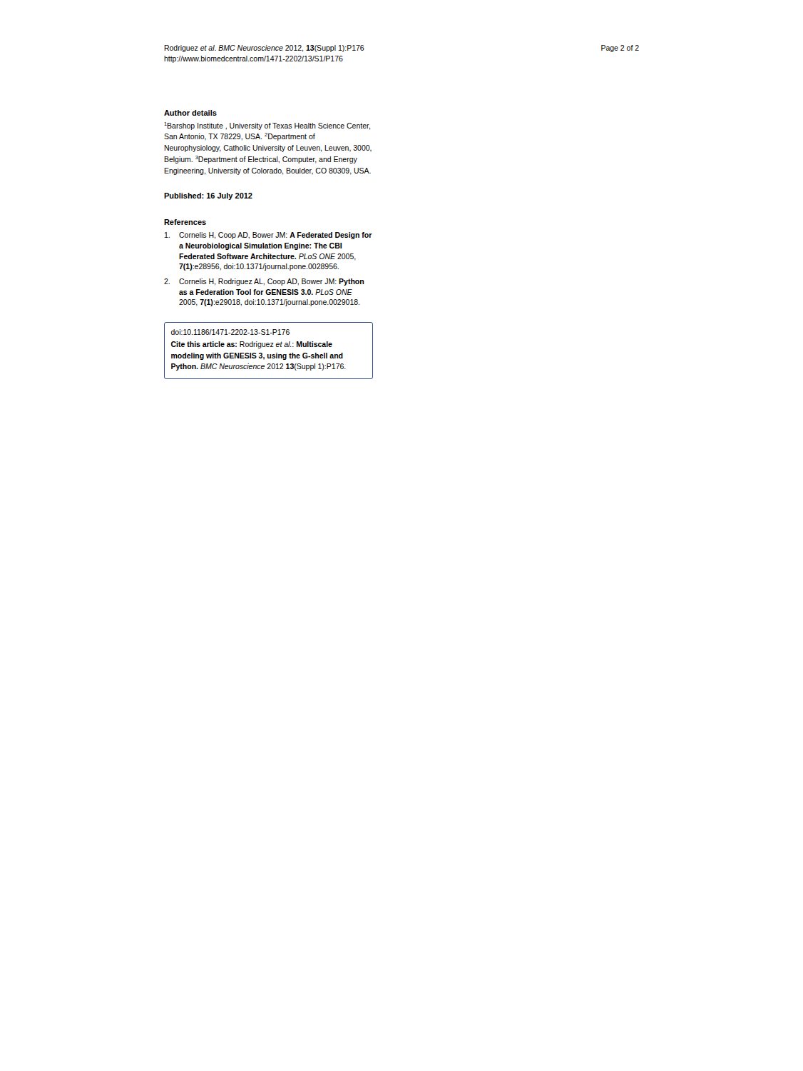Rodriguez et al. BMC Neuroscience 2012, 13(Suppl 1):P176
http://www.biomedcentral.com/1471-2202/13/S1/P176
Page 2 of 2
Author details
1Barshop Institute , University of Texas Health Science Center, San Antonio, TX 78229, USA. 2Department of Neurophysiology, Catholic University of Leuven, Leuven, 3000, Belgium. 3Department of Electrical, Computer, and Energy Engineering, University of Colorado, Boulder, CO 80309, USA.
Published: 16 July 2012
References
Cornelis H, Coop AD, Bower JM: A Federated Design for a Neurobiological Simulation Engine: The CBI Federated Software Architecture. PLoS ONE 2005, 7(1):e28956, doi:10.1371/journal.pone.0028956.
Cornelis H, Rodriguez AL, Coop AD, Bower JM: Python as a Federation Tool for GENESIS 3.0. PLoS ONE 2005, 7(1):e29018, doi:10.1371/journal.pone.0029018.
doi:10.1186/1471-2202-13-S1-P176
Cite this article as: Rodriguez et al.: Multiscale modeling with GENESIS 3, using the G-shell and Python. BMC Neuroscience 2012 13(Suppl 1):P176.